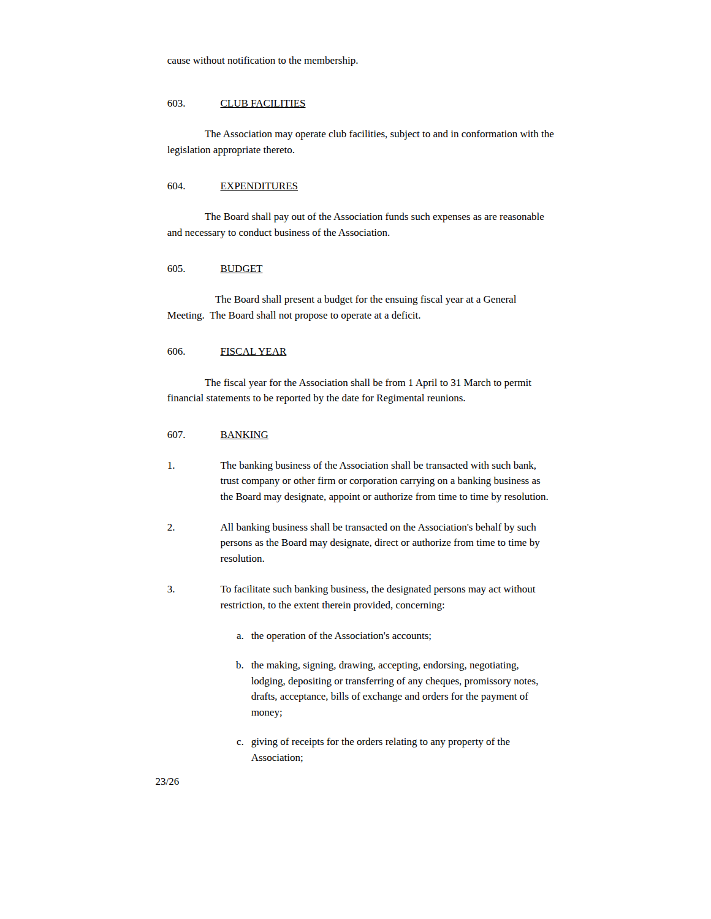cause without notification to the membership.
603. CLUB FACILITIES
The Association may operate club facilities, subject to and in conformation with the legislation appropriate thereto.
604. EXPENDITURES
The Board shall pay out of the Association funds such expenses as are reasonable and necessary to conduct business of the Association.
605. BUDGET
The Board shall present a budget for the ensuing fiscal year at a General Meeting. The Board shall not propose to operate at a deficit.
606. FISCAL YEAR
The fiscal year for the Association shall be from 1 April to 31 March to permit financial statements to be reported by the date for Regimental reunions.
607. BANKING
1. The banking business of the Association shall be transacted with such bank, trust company or other firm or corporation carrying on a banking business as the Board may designate, appoint or authorize from time to time by resolution.
2. All banking business shall be transacted on the Association's behalf by such persons as the Board may designate, direct or authorize from time to time by resolution.
3. To facilitate such banking business, the designated persons may act without restriction, to the extent therein provided, concerning:
the operation of the Association's accounts;
the making, signing, drawing, accepting, endorsing, negotiating, lodging, depositing or transferring of any cheques, promissory notes, drafts, acceptance, bills of exchange and orders for the payment of money;
giving of receipts for the orders relating to any property of the Association;
23/26